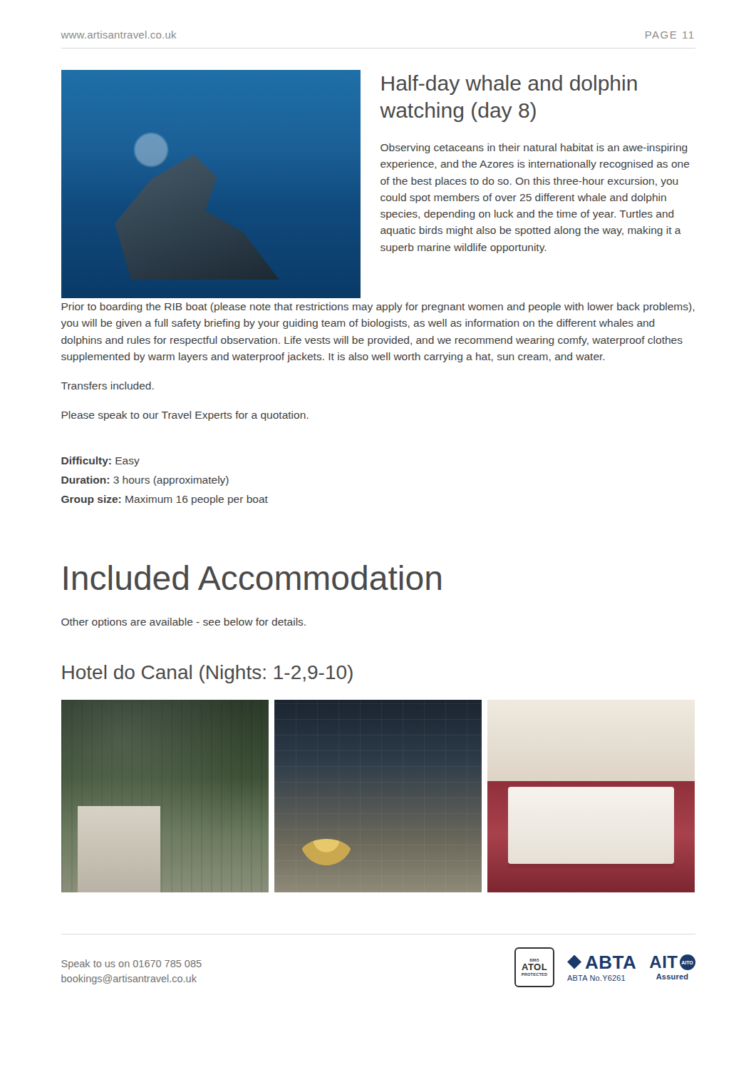www.artisantravel.co.uk
PAGE 11
Half-day whale and dolphin watching (day 8)
Observing cetaceans in their natural habitat is an awe-inspiring experience, and the Azores is internationally recognised as one of the best places to do so. On this three-hour excursion, you could spot members of over 25 different whale and dolphin species, depending on luck and the time of year. Turtles and aquatic birds might also be spotted along the way, making it a superb marine wildlife opportunity.
Prior to boarding the RIB boat (please note that restrictions may apply for pregnant women and people with lower back problems), you will be given a full safety briefing by your guiding team of biologists, as well as information on the different whales and dolphins and rules for respectful observation. Life vests will be provided, and we recommend wearing comfy, waterproof clothes supplemented by warm layers and waterproof jackets. It is also well worth carrying a hat, sun cream, and water.
Transfers included.
Please speak to our Travel Experts for a quotation.
Difficulty: Easy
Duration: 3 hours (approximately)
Group size: Maximum 16 people per boat
Included Accommodation
Other options are available - see below for details.
Hotel do Canal (Nights: 1-2,9-10)
Speak to us on 01670 785 085
bookings@artisantravel.co.uk
8865 ATOL PROTECTED
ABTA
ABTA No.Y6261
AIT AITO
Assured